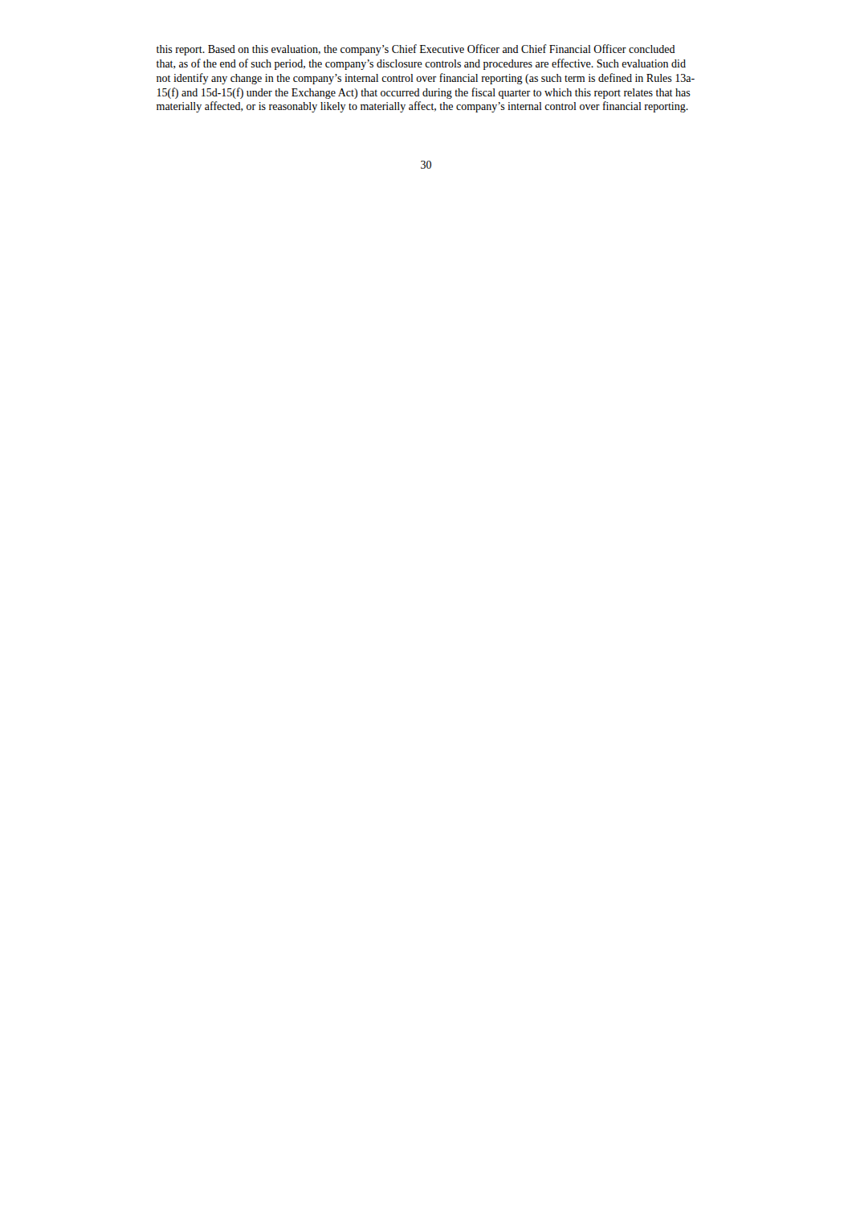this report. Based on this evaluation, the company’s Chief Executive Officer and Chief Financial Officer concluded that, as of the end of such period, the company’s disclosure controls and procedures are effective. Such evaluation did not identify any change in the company’s internal control over financial reporting (as such term is defined in Rules 13a-15(f) and 15d-15(f) under the Exchange Act) that occurred during the fiscal quarter to which this report relates that has materially affected, or is reasonably likely to materially affect, the company’s internal control over financial reporting.
30